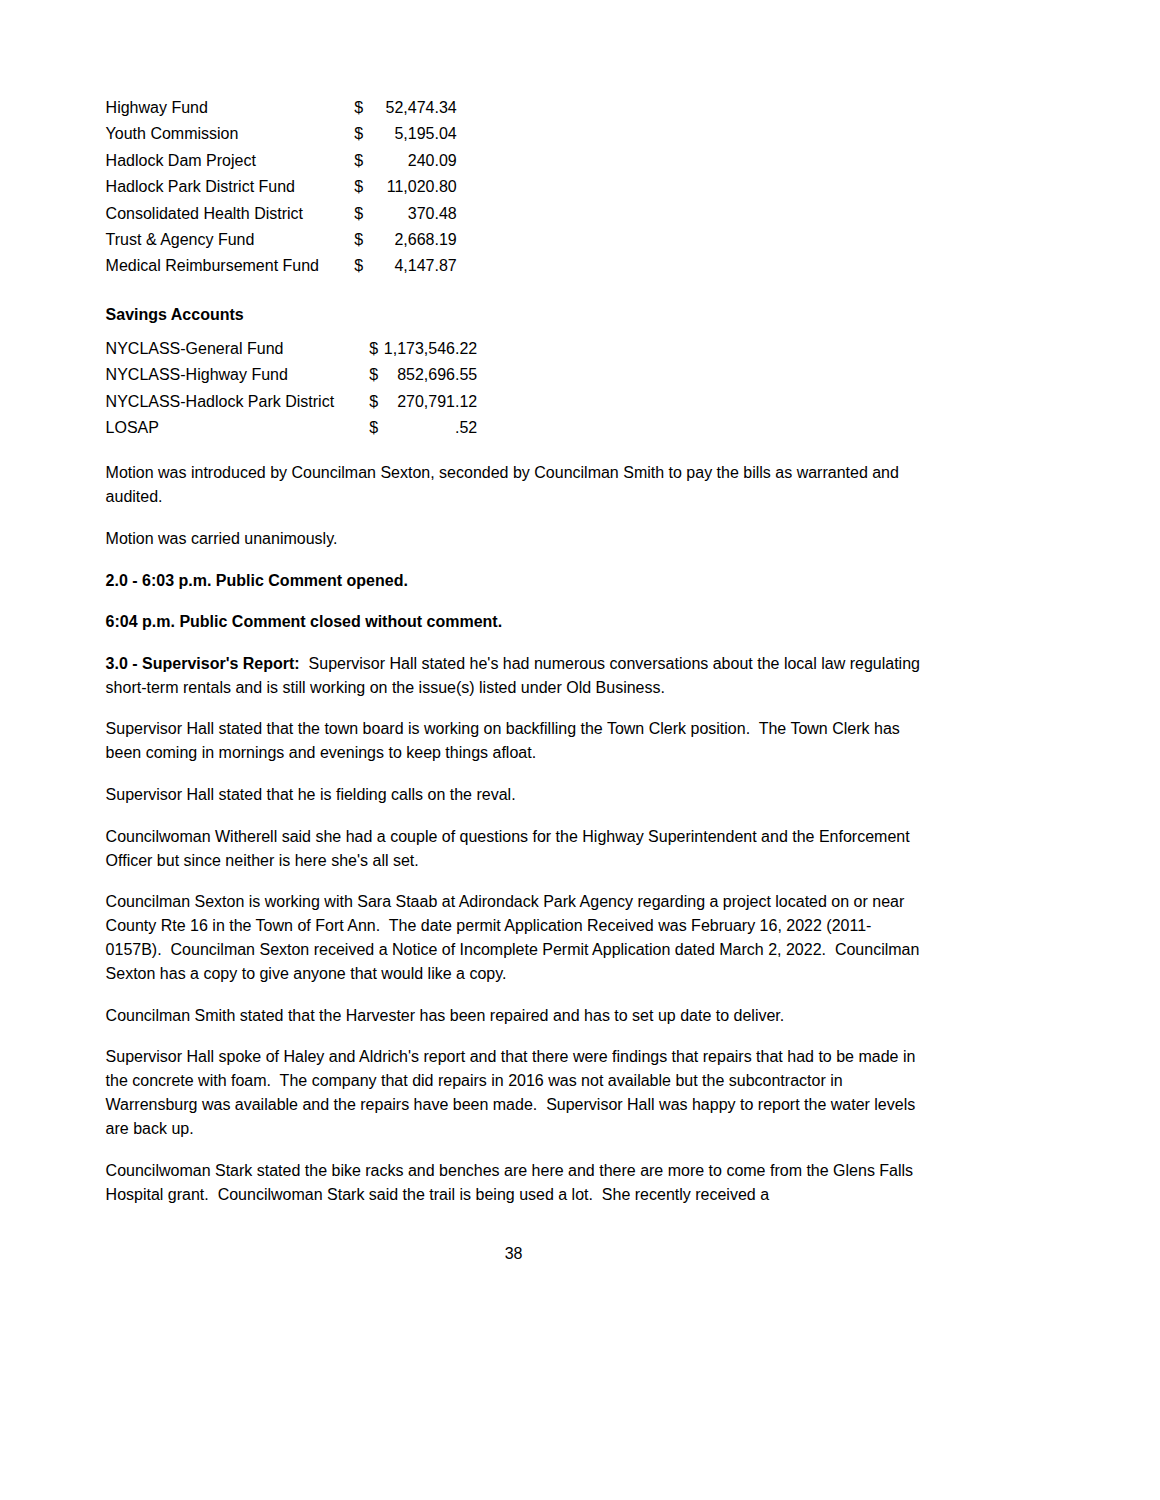| Highway Fund | $ | 52,474.34 |
| Youth Commission | $ | 5,195.04 |
| Hadlock Dam Project | $ | 240.09 |
| Hadlock Park District Fund | $ | 11,020.80 |
| Consolidated Health District | $ | 370.48 |
| Trust & Agency Fund | $ | 2,668.19 |
| Medical Reimbursement Fund | $ | 4,147.87 |
Savings Accounts
| NYCLASS-General Fund | $ | 1,173,546.22 |
| NYCLASS-Highway Fund | $ | 852,696.55 |
| NYCLASS-Hadlock Park District | $ | 270,791.12 |
| LOSAP | $ | .52 |
Motion was introduced by Councilman Sexton, seconded by Councilman Smith to pay the bills as warranted and audited.
Motion was carried unanimously.
2.0 - 6:03 p.m. Public Comment opened.
6:04 p.m. Public Comment closed without comment.
3.0 - Supervisor's Report: Supervisor Hall stated he's had numerous conversations about the local law regulating short-term rentals and is still working on the issue(s) listed under Old Business.
Supervisor Hall stated that the town board is working on backfilling the Town Clerk position. The Town Clerk has been coming in mornings and evenings to keep things afloat.
Supervisor Hall stated that he is fielding calls on the reval.
Councilwoman Witherell said she had a couple of questions for the Highway Superintendent and the Enforcement Officer but since neither is here she's all set.
Councilman Sexton is working with Sara Staab at Adirondack Park Agency regarding a project located on or near County Rte 16 in the Town of Fort Ann. The date permit Application Received was February 16, 2022 (2011-0157B). Councilman Sexton received a Notice of Incomplete Permit Application dated March 2, 2022. Councilman Sexton has a copy to give anyone that would like a copy.
Councilman Smith stated that the Harvester has been repaired and has to set up date to deliver.
Supervisor Hall spoke of Haley and Aldrich's report and that there were findings that repairs that had to be made in the concrete with foam. The company that did repairs in 2016 was not available but the subcontractor in Warrensburg was available and the repairs have been made. Supervisor Hall was happy to report the water levels are back up.
Councilwoman Stark stated the bike racks and benches are here and there are more to come from the Glens Falls Hospital grant. Councilwoman Stark said the trail is being used a lot. She recently received a
38